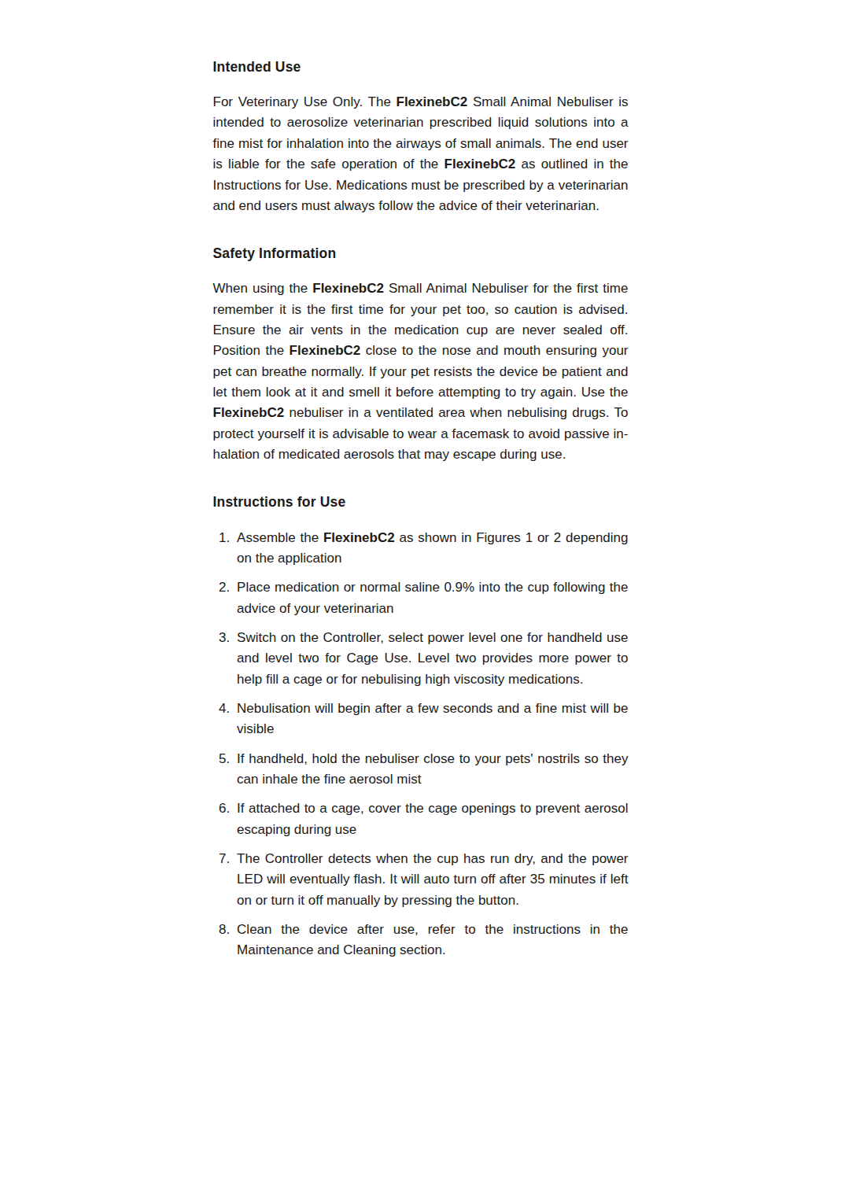Intended Use
For Veterinary Use Only. The FlexinebC2 Small Animal Nebuliser is intended to aerosolize veterinarian prescribed liquid solutions into a fine mist for inhalation into the airways of small animals. The end user is liable for the safe operation of the FlexinebC2 as outlined in the Instructions for Use. Medications must be prescribed by a veterinarian and end users must always follow the advice of their veterinarian.
Safety Information
When using the FlexinebC2 Small Animal Nebuliser for the first time remember it is the first time for your pet too, so caution is advised. Ensure the air vents in the medication cup are never sealed off. Position the FlexinebC2 close to the nose and mouth ensuring your pet can breathe normally. If your pet resists the device be patient and let them look at it and smell it before attempting to try again. Use the FlexinebC2 nebuliser in a ventilated area when nebulising drugs. To protect yourself it is advisable to wear a facemask to avoid passive inhalation of medicated aerosols that may escape during use.
Instructions for Use
Assemble the FlexinebC2 as shown in Figures 1 or 2 depending on the application
Place medication or normal saline 0.9% into the cup following the advice of your veterinarian
Switch on the Controller, select power level one for handheld use and level two for Cage Use. Level two provides more power to help fill a cage or for nebulising high viscosity medications.
Nebulisation will begin after a few seconds and a fine mist will be visible
If handheld, hold the nebuliser close to your pets' nostrils so they can inhale the fine aerosol mist
If attached to a cage, cover the cage openings to prevent aerosol escaping during use
The Controller detects when the cup has run dry, and the power LED will eventually flash. It will auto turn off after 35 minutes if left on or turn it off manually by pressing the button.
Clean the device after use, refer to the instructions in the Maintenance and Cleaning section.